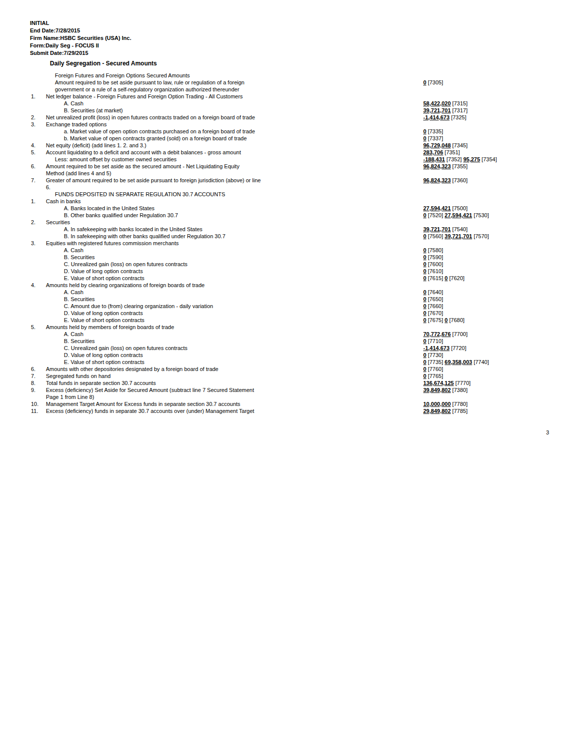INITIAL
End Date:7/28/2015
Firm Name:HSBC Securities (USA) Inc.
Form:Daily Seg - FOCUS II
Submit Date:7/29/2015
Daily Segregation - Secured Amounts
| | Foreign Futures and Foreign Options Secured Amounts | |
| | Amount required to be set aside pursuant to law, rule or regulation of a foreign | 0 [7305] |
| | government or a rule of a self-regulatory organization authorized thereunder | |
| 1. | Net ledger balance - Foreign Futures and Foreign Option Trading - All Customers | |
| | A. Cash | 58,422,020 [7315] |
| | B. Securities (at market) | 39,721,701 [7317] |
| 2. | Net unrealized profit (loss) in open futures contracts traded on a foreign board of trade | -1,414,673 [7325] |
| 3. | Exchange traded options | |
| | a. Market value of open option contracts purchased on a foreign board of trade | 0 [7335] |
| | b. Market value of open contracts granted (sold) on a foreign board of trade | 0 [7337] |
| 4. | Net equity (deficit) (add lines 1. 2. and 3.) | 96,729,048 [7345] |
| 5. | Account liquidating to a deficit and account with a debit balances - gross amount | 283,706 [7351] |
| | Less: amount offset by customer owned securities | -188,431 [7352] 95,275 [7354] |
| 6. | Amount required to be set aside as the secured amount - Net Liquidating Equity | 96,824,323 [7355] |
| | Method (add lines 4 and 5) | |
| 7. | Greater of amount required to be set aside pursuant to foreign jurisdiction (above) or line | 96,824,323 [7360] |
| | 6. | |
| | FUNDS DEPOSITED IN SEPARATE REGULATION 30.7 ACCOUNTS | |
| 1. | Cash in banks | |
| | A. Banks located in the United States | 27,594,421 [7500] |
| | B. Other banks qualified under Regulation 30.7 | 0 [7520] 27,594,421 [7530] |
| 2. | Securities | |
| | A. In safekeeping with banks located in the United States | 39,721,701 [7540] |
| | B. In safekeeping with other banks qualified under Regulation 30.7 | 0 [7560] 39,721,701 [7570] |
| 3. | Equities with registered futures commission merchants | |
| | A. Cash | 0 [7580] |
| | B. Securities | 0 [7590] |
| | C. Unrealized gain (loss) on open futures contracts | 0 [7600] |
| | D. Value of long option contracts | 0 [7610] |
| | E. Value of short option contracts | 0 [7615] 0 [7620] |
| 4. | Amounts held by clearing organizations of foreign boards of trade | |
| | A. Cash | 0 [7640] |
| | B. Securities | 0 [7650] |
| | C. Amount due to (from) clearing organization - daily variation | 0 [7660] |
| | D. Value of long option contracts | 0 [7670] |
| | E. Value of short option contracts | 0 [7675] 0 [7680] |
| 5. | Amounts held by members of foreign boards of trade | |
| | A. Cash | 70,772,676 [7700] |
| | B. Securities | 0 [7710] |
| | C. Unrealized gain (loss) on open futures contracts | -1,414,673 [7720] |
| | D. Value of long option contracts | 0 [7730] |
| | E. Value of short option contracts | 0 [7735] 69,358,003 [7740] |
| 6. | Amounts with other depositories designated by a foreign board of trade | 0 [7760] |
| 7. | Segregated funds on hand | 0 [7765] |
| 8. | Total funds in separate section 30.7 accounts | 136,674,125 [7770] |
| 9. | Excess (deficiency) Set Aside for Secured Amount (subtract line 7 Secured Statement | 39,849,802 [7380] |
| | Page 1 from Line 8) | |
| 10. | Management Target Amount for Excess funds in separate section 30.7 accounts | 10,000,000 [7780] |
| 11. | Excess (deficiency) funds in separate 30.7 accounts over (under) Management Target | 29,849,802 [7785] |
3